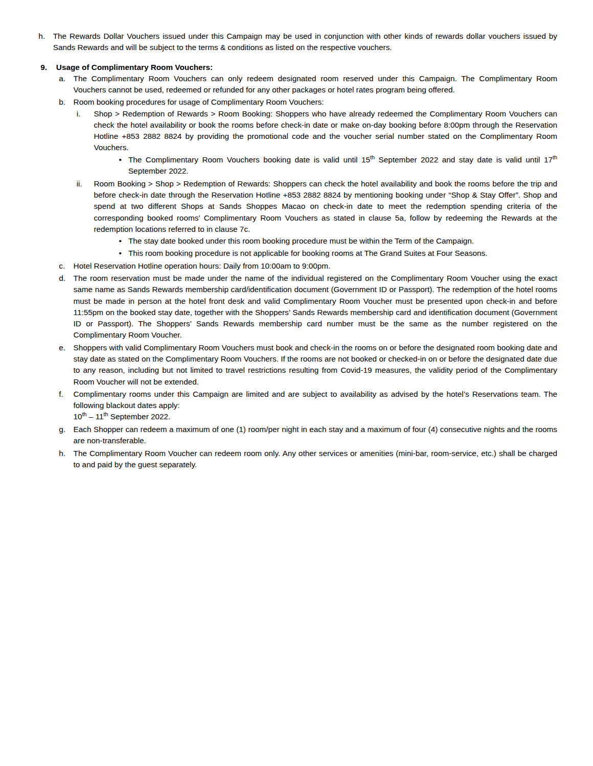h. The Rewards Dollar Vouchers issued under this Campaign may be used in conjunction with other kinds of rewards dollar vouchers issued by Sands Rewards and will be subject to the terms & conditions as listed on the respective vouchers.
9. Usage of Complimentary Room Vouchers:
a. The Complimentary Room Vouchers can only redeem designated room reserved under this Campaign. The Complimentary Room Vouchers cannot be used, redeemed or refunded for any other packages or hotel rates program being offered.
b. Room booking procedures for usage of Complimentary Room Vouchers:
i. Shop > Redemption of Rewards > Room Booking: Shoppers who have already redeemed the Complimentary Room Vouchers can check the hotel availability or book the rooms before check-in date or make on-day booking before 8:00pm through the Reservation Hotline +853 2882 8824 by providing the promotional code and the voucher serial number stated on the Complimentary Room Vouchers.
The Complimentary Room Vouchers booking date is valid until 15th September 2022 and stay date is valid until 17th September 2022.
ii. Room Booking > Shop > Redemption of Rewards: Shoppers can check the hotel availability and book the rooms before the trip and before check-in date through the Reservation Hotline +853 2882 8824 by mentioning booking under “Shop & Stay Offer”. Shop and spend at two different Shops at Sands Shoppes Macao on check-in date to meet the redemption spending criteria of the corresponding booked rooms’ Complimentary Room Vouchers as stated in clause 5a, follow by redeeming the Rewards at the redemption locations referred to in clause 7c.
The stay date booked under this room booking procedure must be within the Term of the Campaign.
This room booking procedure is not applicable for booking rooms at The Grand Suites at Four Seasons.
c. Hotel Reservation Hotline operation hours: Daily from 10:00am to 9:00pm.
d. The room reservation must be made under the name of the individual registered on the Complimentary Room Voucher using the exact same name as Sands Rewards membership card/identification document (Government ID or Passport). The redemption of the hotel rooms must be made in person at the hotel front desk and valid Complimentary Room Voucher must be presented upon check-in and before 11:55pm on the booked stay date, together with the Shoppers’ Sands Rewards membership card and identification document (Government ID or Passport). The Shoppers’ Sands Rewards membership card number must be the same as the number registered on the Complimentary Room Voucher.
e. Shoppers with valid Complimentary Room Vouchers must book and check-in the rooms on or before the designated room booking date and stay date as stated on the Complimentary Room Vouchers. If the rooms are not booked or checked-in on or before the designated date due to any reason, including but not limited to travel restrictions resulting from Covid-19 measures, the validity period of the Complimentary Room Voucher will not be extended.
f. Complimentary rooms under this Campaign are limited and are subject to availability as advised by the hotel’s Reservations team. The following blackout dates apply:
10th – 11th September 2022.
g. Each Shopper can redeem a maximum of one (1) room/per night in each stay and a maximum of four (4) consecutive nights and the rooms are non-transferable.
h. The Complimentary Room Voucher can redeem room only. Any other services or amenities (mini-bar, room-service, etc.) shall be charged to and paid by the guest separately.